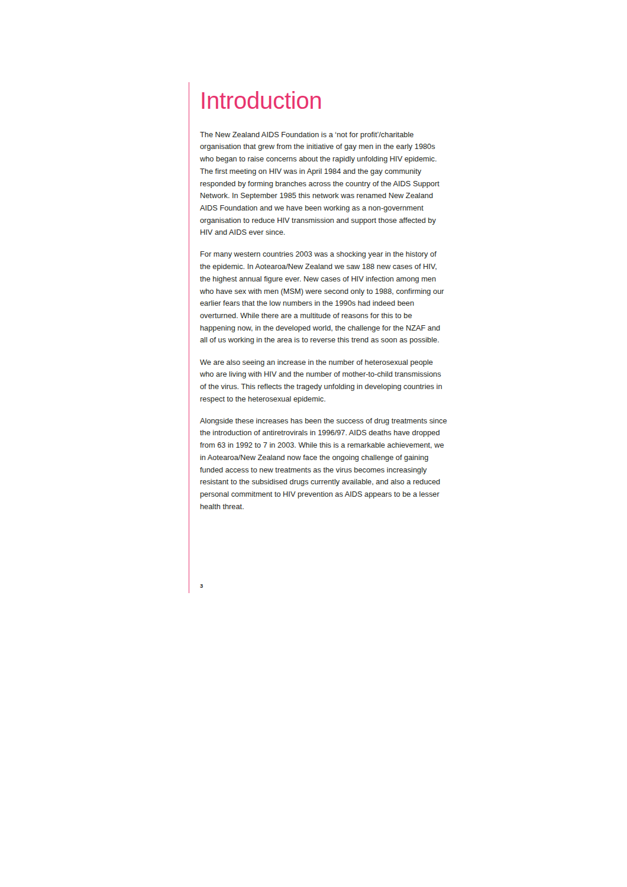Introduction
The New Zealand AIDS Foundation is a ‘not for profit’/charitable organisation that grew from the initiative of gay men in the early 1980s who began to raise concerns about the rapidly unfolding HIV epidemic. The first meeting on HIV was in April 1984 and the gay community responded by forming branches across the country of the AIDS Support Network. In September 1985 this network was renamed New Zealand AIDS Foundation and we have been working as a non-government organisation to reduce HIV transmission and support those affected by HIV and AIDS ever since.
For many western countries 2003 was a shocking year in the history of the epidemic. In Aotearoa/New Zealand we saw 188 new cases of HIV, the highest annual figure ever. New cases of HIV infection among men who have sex with men (MSM) were second only to 1988, confirming our earlier fears that the low numbers in the 1990s had indeed been overturned. While there are a multitude of reasons for this to be happening now, in the developed world, the challenge for the NZAF and all of us working in the area is to reverse this trend as soon as possible.
We are also seeing an increase in the number of heterosexual people who are living with HIV and the number of mother-to-child transmissions of the virus. This reflects the tragedy unfolding in developing countries in respect to the heterosexual epidemic.
Alongside these increases has been the success of drug treatments since the introduction of antiretrovirals in 1996/97. AIDS deaths have dropped from 63 in 1992 to 7 in 2003. While this is a remarkable achievement, we in Aotearoa/New Zealand now face the ongoing challenge of gaining funded access to new treatments as the virus becomes increasingly resistant to the subsidised drugs currently available, and also a reduced personal commitment to HIV prevention as AIDS appears to be a lesser health threat.
3